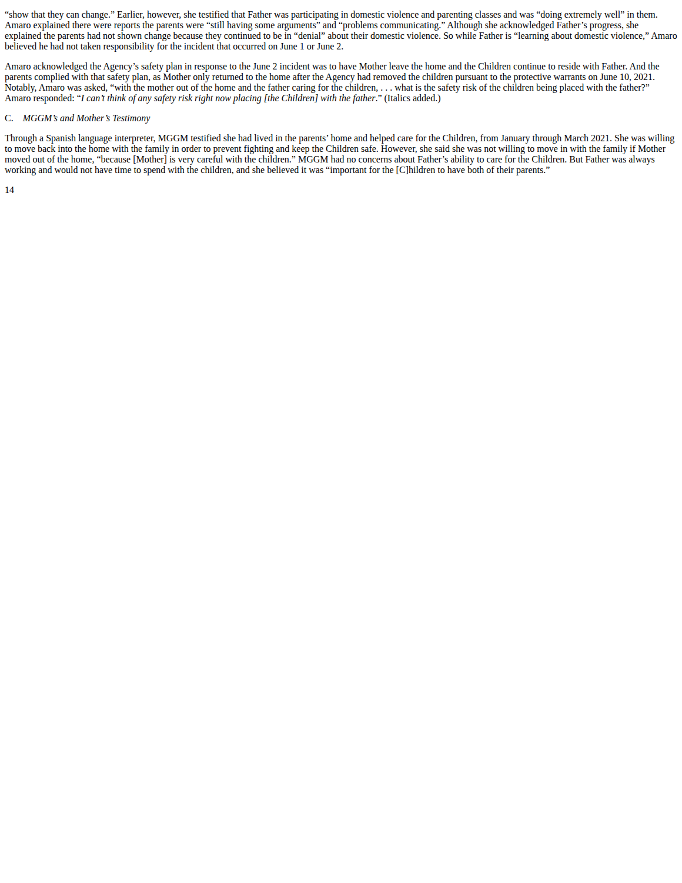“show that they can change.” Earlier, however, she testified that Father was participating in domestic violence and parenting classes and was “doing extremely well” in them. Amaro explained there were reports the parents were “still having some arguments” and “problems communicating.” Although she acknowledged Father’s progress, she explained the parents had not shown change because they continued to be in “denial” about their domestic violence. So while Father is “learning about domestic violence,” Amaro believed he had not taken responsibility for the incident that occurred on June 1 or June 2.
Amaro acknowledged the Agency’s safety plan in response to the June 2 incident was to have Mother leave the home and the Children continue to reside with Father. And the parents complied with that safety plan, as Mother only returned to the home after the Agency had removed the children pursuant to the protective warrants on June 10, 2021. Notably, Amaro was asked, “with the mother out of the home and the father caring for the children, . . . what is the safety risk of the children being placed with the father?” Amaro responded: “I can’t think of any safety risk right now placing [the Children] with the father.” (Italics added.)
C. MGGM’s and Mother’s Testimony
Through a Spanish language interpreter, MGGM testified she had lived in the parents’ home and helped care for the Children, from January through March 2021. She was willing to move back into the home with the family in order to prevent fighting and keep the Children safe. However, she said she was not willing to move in with the family if Mother moved out of the home, “because [Mother] is very careful with the children.” MGGM had no concerns about Father’s ability to care for the Children. But Father was always working and would not have time to spend with the children, and she believed it was “important for the [C]hildren to have both of their parents.”
14